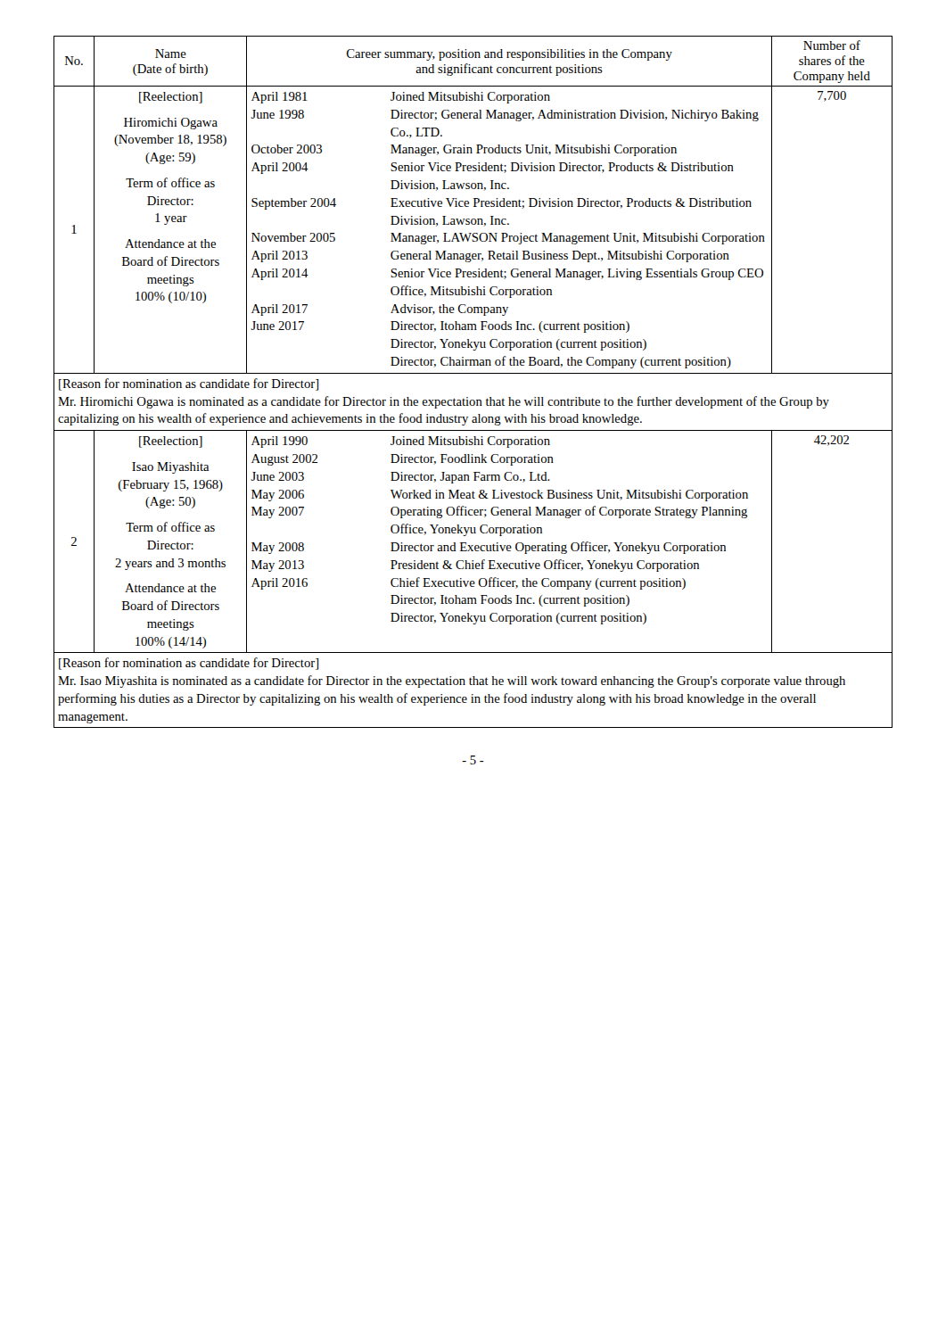| No. | Name (Date of birth) | Career summary, position and responsibilities in the Company and significant concurrent positions | Number of shares of the Company held |
| --- | --- | --- | --- |
| 1 | [Reelection] Hiromichi Ogawa (November 18, 1958) (Age: 59) Term of office as Director: 1 year Attendance at the Board of Directors meetings 100% (10/10) | / April 1981 / Joined Mitsubishi Corporation / / June 1998 / Director; General Manager, Administration Division, Nichiryo Baking Co., LTD. / / October 2003 / Manager, Grain Products Unit, Mitsubishi Corporation / / April 2004 / Senior Vice President; Division Director, Products & Distribution Division, Lawson, Inc. / / September 2004 / Executive Vice President; Division Director, Products & Distribution Division, Lawson, Inc. / / November 2005 / Manager, LAWSON Project Management Unit, Mitsubishi Corporation / / April 2013 / General Manager, Retail Business Dept., Mitsubishi Corporation / / April 2014 / Senior Vice President; General Manager, Living Essentials Group CEO Office, Mitsubishi Corporation / / April 2017 / Advisor, the Company / / June 2017 / Director, Itoham Foods Inc. (current position) / / / Director, Yonekyu Corporation (current position) / / / Director, Chairman of the Board, the Company (current position) / | 7,700 |
| [Reason for nomination as candidate for Director] Mr. Hiromichi Ogawa is nominated as a candidate for Director in the expectation that he will contribute to the further development of the Group by capitalizing on his wealth of experience and achievements in the food industry along with his broad knowledge. |
| 2 | [Reelection] Isao Miyashita (February 15, 1968) (Age: 50) Term of office as Director: 2 years and 3 months Attendance at the Board of Directors meetings 100% (14/14) | / April 1990 / Joined Mitsubishi Corporation / / August 2002 / Director, Foodlink Corporation / / June 2003 / Director, Japan Farm Co., Ltd. / / May 2006 / Worked in Meat & Livestock Business Unit, Mitsubishi Corporation / / May 2007 / Operating Officer; General Manager of Corporate Strategy Planning Office, Yonekyu Corporation / / May 2008 / Director and Executive Operating Officer, Yonekyu Corporation / / May 2013 / President & Chief Executive Officer, Yonekyu Corporation / / April 2016 / Chief Executive Officer, the Company (current position) / / / Director, Itoham Foods Inc. (current position) / / / Director, Yonekyu Corporation (current position) / | 42,202 |
| [Reason for nomination as candidate for Director] Mr. Isao Miyashita is nominated as a candidate for Director in the expectation that he will work toward enhancing the Group's corporate value through performing his duties as a Director by capitalizing on his wealth of experience in the food industry along with his broad knowledge in the overall management. |
- 5 -